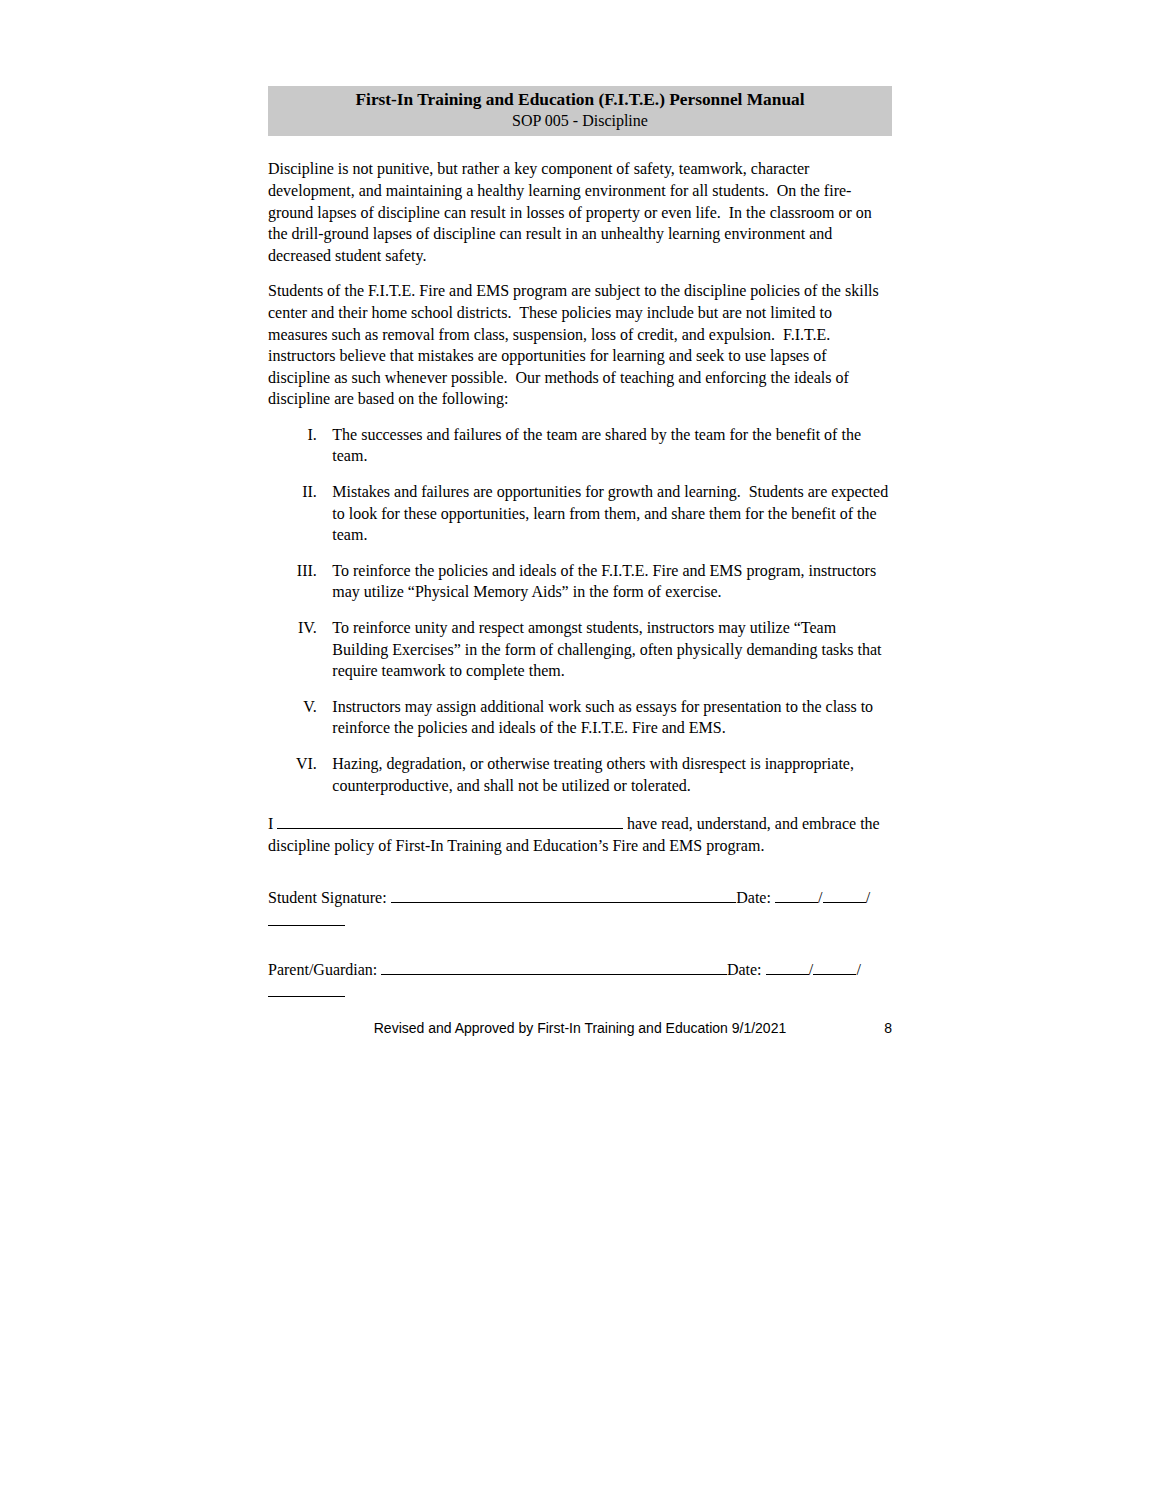First-In Training and Education (F.I.T.E.) Personnel Manual
SOP 005 - Discipline
Discipline is not punitive, but rather a key component of safety, teamwork, character development, and maintaining a healthy learning environment for all students. On the fire-ground lapses of discipline can result in losses of property or even life. In the classroom or on the drill-ground lapses of discipline can result in an unhealthy learning environment and decreased student safety.
Students of the F.I.T.E. Fire and EMS program are subject to the discipline policies of the skills center and their home school districts. These policies may include but are not limited to measures such as removal from class, suspension, loss of credit, and expulsion. F.I.T.E. instructors believe that mistakes are opportunities for learning and seek to use lapses of discipline as such whenever possible. Our methods of teaching and enforcing the ideals of discipline are based on the following:
The successes and failures of the team are shared by the team for the benefit of the team.
Mistakes and failures are opportunities for growth and learning. Students are expected to look for these opportunities, learn from them, and share them for the benefit of the team.
To reinforce the policies and ideals of the F.I.T.E. Fire and EMS program, instructors may utilize “Physical Memory Aids” in the form of exercise.
To reinforce unity and respect amongst students, instructors may utilize “Team Building Exercises” in the form of challenging, often physically demanding tasks that require teamwork to complete them.
Instructors may assign additional work such as essays for presentation to the class to reinforce the policies and ideals of the F.I.T.E. Fire and EMS.
Hazing, degradation, or otherwise treating others with disrespect is inappropriate, counterproductive, and shall not be utilized or tolerated.
I have read, understand, and embrace the discipline policy of First-In Training and Education’s Fire and EMS program.
Student Signature: Date: / /
Parent/Guardian: Date: / /
Revised and Approved by First-In Training and Education 9/1/2021
8